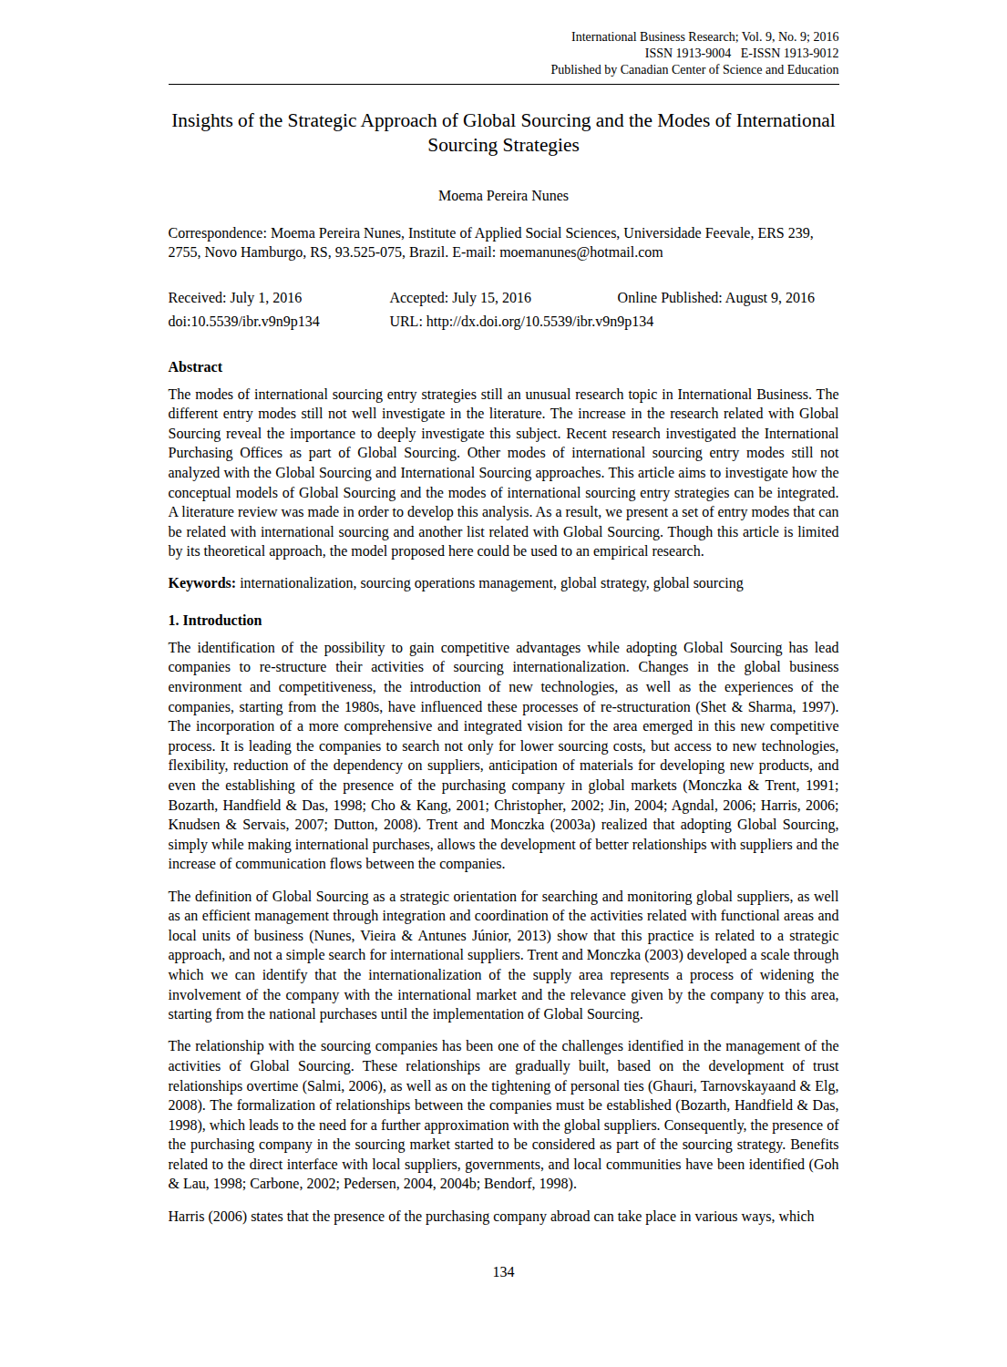International Business Research; Vol. 9, No. 9; 2016
ISSN 1913-9004 E-ISSN 1913-9012
Published by Canadian Center of Science and Education
Insights of the Strategic Approach of Global Sourcing and the Modes of International Sourcing Strategies
Moema Pereira Nunes
Correspondence: Moema Pereira Nunes, Institute of Applied Social Sciences, Universidade Feevale, ERS 239, 2755, Novo Hamburgo, RS, 93.525-075, Brazil. E-mail: moemanunes@hotmail.com
| Received: July 1, 2016 | Accepted: July 15, 2016 | Online Published: August 9, 2016 |
| doi:10.5539/ibr.v9n9p134 | URL: http://dx.doi.org/10.5539/ibr.v9n9p134 |
Abstract
The modes of international sourcing entry strategies still an unusual research topic in International Business. The different entry modes still not well investigate in the literature. The increase in the research related with Global Sourcing reveal the importance to deeply investigate this subject. Recent research investigated the International Purchasing Offices as part of Global Sourcing. Other modes of international sourcing entry modes still not analyzed with the Global Sourcing and International Sourcing approaches. This article aims to investigate how the conceptual models of Global Sourcing and the modes of international sourcing entry strategies can be integrated. A literature review was made in order to develop this analysis. As a result, we present a set of entry modes that can be related with international sourcing and another list related with Global Sourcing. Though this article is limited by its theoretical approach, the model proposed here could be used to an empirical research.
Keywords: internationalization, sourcing operations management, global strategy, global sourcing
1. Introduction
The identification of the possibility to gain competitive advantages while adopting Global Sourcing has lead companies to re-structure their activities of sourcing internationalization. Changes in the global business environment and competitiveness, the introduction of new technologies, as well as the experiences of the companies, starting from the 1980s, have influenced these processes of re-structuration (Shet & Sharma, 1997). The incorporation of a more comprehensive and integrated vision for the area emerged in this new competitive process. It is leading the companies to search not only for lower sourcing costs, but access to new technologies, flexibility, reduction of the dependency on suppliers, anticipation of materials for developing new products, and even the establishing of the presence of the purchasing company in global markets (Monczka & Trent, 1991; Bozarth, Handfield & Das, 1998; Cho & Kang, 2001; Christopher, 2002; Jin, 2004; Agndal, 2006; Harris, 2006; Knudsen & Servais, 2007; Dutton, 2008). Trent and Monczka (2003a) realized that adopting Global Sourcing, simply while making international purchases, allows the development of better relationships with suppliers and the increase of communication flows between the companies.
The definition of Global Sourcing as a strategic orientation for searching and monitoring global suppliers, as well as an efficient management through integration and coordination of the activities related with functional areas and local units of business (Nunes, Vieira & Antunes Júnior, 2013) show that this practice is related to a strategic approach, and not a simple search for international suppliers. Trent and Monczka (2003) developed a scale through which we can identify that the internationalization of the supply area represents a process of widening the involvement of the company with the international market and the relevance given by the company to this area, starting from the national purchases until the implementation of Global Sourcing.
The relationship with the sourcing companies has been one of the challenges identified in the management of the activities of Global Sourcing. These relationships are gradually built, based on the development of trust relationships overtime (Salmi, 2006), as well as on the tightening of personal ties (Ghauri, Tarnovskayaand & Elg, 2008). The formalization of relationships between the companies must be established (Bozarth, Handfield & Das, 1998), which leads to the need for a further approximation with the global suppliers. Consequently, the presence of the purchasing company in the sourcing market started to be considered as part of the sourcing strategy. Benefits related to the direct interface with local suppliers, governments, and local communities have been identified (Goh & Lau, 1998; Carbone, 2002; Pedersen, 2004, 2004b; Bendorf, 1998).
Harris (2006) states that the presence of the purchasing company abroad can take place in various ways, which
134